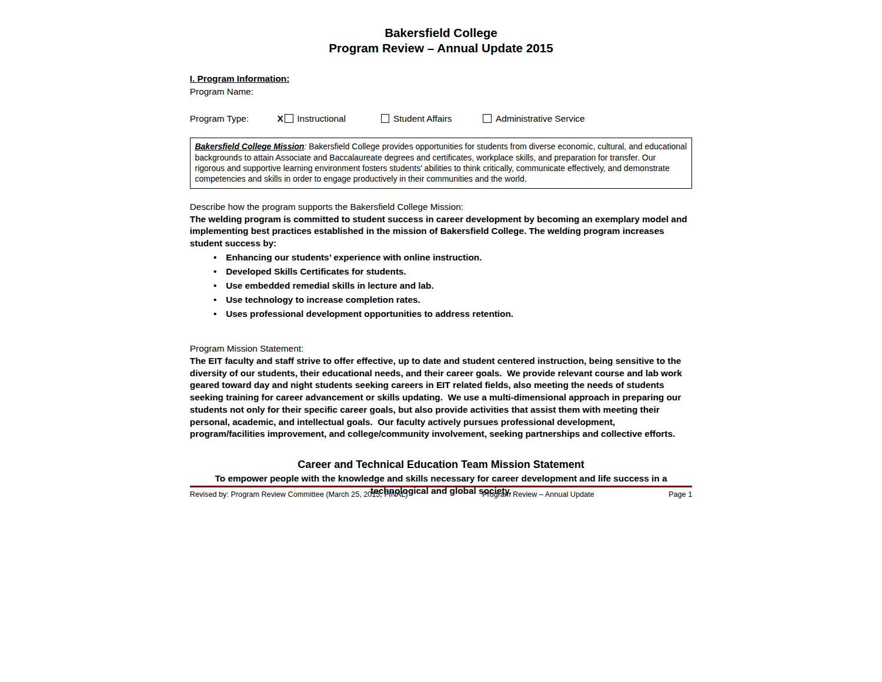Bakersfield CollegeProgram Review – Annual Update 2015
I. Program Information:
Program Name:
Program Type: X Instructional Student Affairs Administrative Service
Bakersfield College Mission: Bakersfield College provides opportunities for students from diverse economic, cultural, and educational backgrounds to attain Associate and Baccalaureate degrees and certificates, workplace skills, and preparation for transfer. Our rigorous and supportive learning environment fosters students’ abilities to think critically, communicate effectively, and demonstrate competencies and skills in order to engage productively in their communities and the world.
Describe how the program supports the Bakersfield College Mission:
The welding program is committed to student success in career development by becoming an exemplary model and implementing best practices established in the mission of Bakersfield College. The welding program increases student success by:
Enhancing our students’ experience with online instruction.
Developed Skills Certificates for students.
Use embedded remedial skills in lecture and lab.
Use technology to increase completion rates.
Uses professional development opportunities to address retention.
Program Mission Statement:
The EIT faculty and staff strive to offer effective, up to date and student centered instruction, being sensitive to the diversity of our students, their educational needs, and their career goals. We provide relevant course and lab work geared toward day and night students seeking careers in EIT related fields, also meeting the needs of students seeking training for career advancement or skills updating. We use a multi-dimensional approach in preparing our students not only for their specific career goals, but also provide activities that assist them with meeting their personal, academic, and intellectual goals. Our faculty actively pursues professional development, program/facilities improvement, and college/community involvement, seeking partnerships and collective efforts.
Career and Technical Education Team Mission Statement
To empower people with the knowledge and skills necessary for career development and life success in a technological and global society.
Revised by: Program Review Committee (March 25, 2015, FINAL) Program Review – Annual Update Page 1